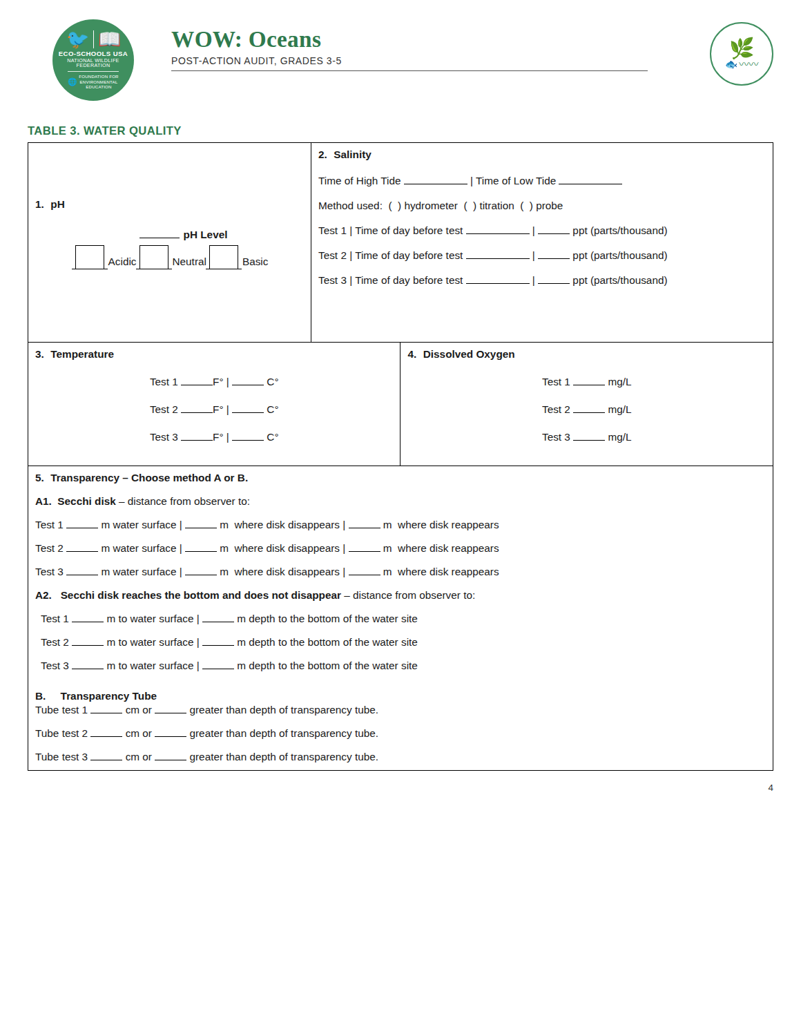🐦 📖
Eco-Schools USA
National Wildlife Federation
🌐 Foundation for
Environmental
Education
WOW: Oceans
Post-Action Audit, Grades 3-5
🌿 🐟 〰〰
Table 3. Water Quality
| 1. pH pH Level Acidic Neutral Basic | 2. Salinity Time of High Tide / Time of Low Tide Method used: ( ) hydrometer ( ) titration ( ) probe Test 1 / Time of day before test / ppt (parts/thousand) Test 2 / Time of day before test / ppt (parts/thousand) Test 3 / Time of day before test / ppt (parts/thousand) |
| 3. Temperature Test 1 F° / C° Test 2 F° / C° Test 3 F° / C° | 4. Dissolved Oxygen Test 1 mg/L Test 2 mg/L Test 3 mg/L |
| 5. Transparency – Choose method A or B. A1. Secchi disk – distance from observer to: Test 1 m water surface / m where disk disappears / m where disk reappears Test 2 m water surface / m where disk disappears / m where disk reappears Test 3 m water surface / m where disk disappears / m where disk reappears A2. Secchi disk reaches the bottom and does not disappear – distance from observer to: Test 1 m to water surface / m depth to the bottom of the water site Test 2 m to water surface / m depth to the bottom of the water site Test 3 m to water surface / m depth to the bottom of the water site B. Transparency Tube Tube test 1 cm or greater than depth of transparency tube. Tube test 2 cm or greater than depth of transparency tube. Tube test 3 cm or greater than depth of transparency tube. |
4